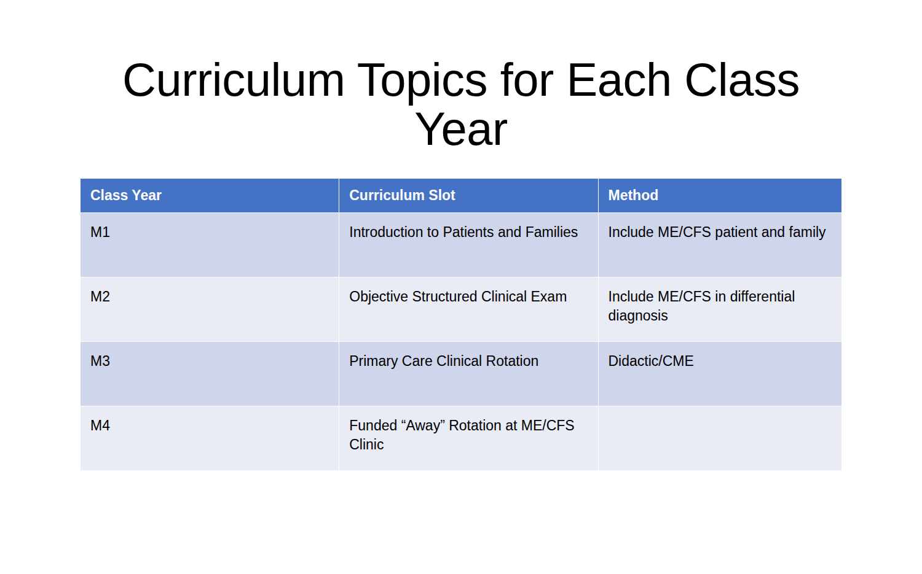Curriculum Topics for Each Class Year
| Class Year | Curriculum Slot | Method |
| --- | --- | --- |
| M1 | Introduction to Patients and Families | Include ME/CFS patient and family |
| M2 | Objective Structured Clinical Exam | Include ME/CFS in differential diagnosis |
| M3 | Primary Care Clinical Rotation | Didactic/CME |
| M4 | Funded “Away” Rotation at ME/CFS Clinic | |